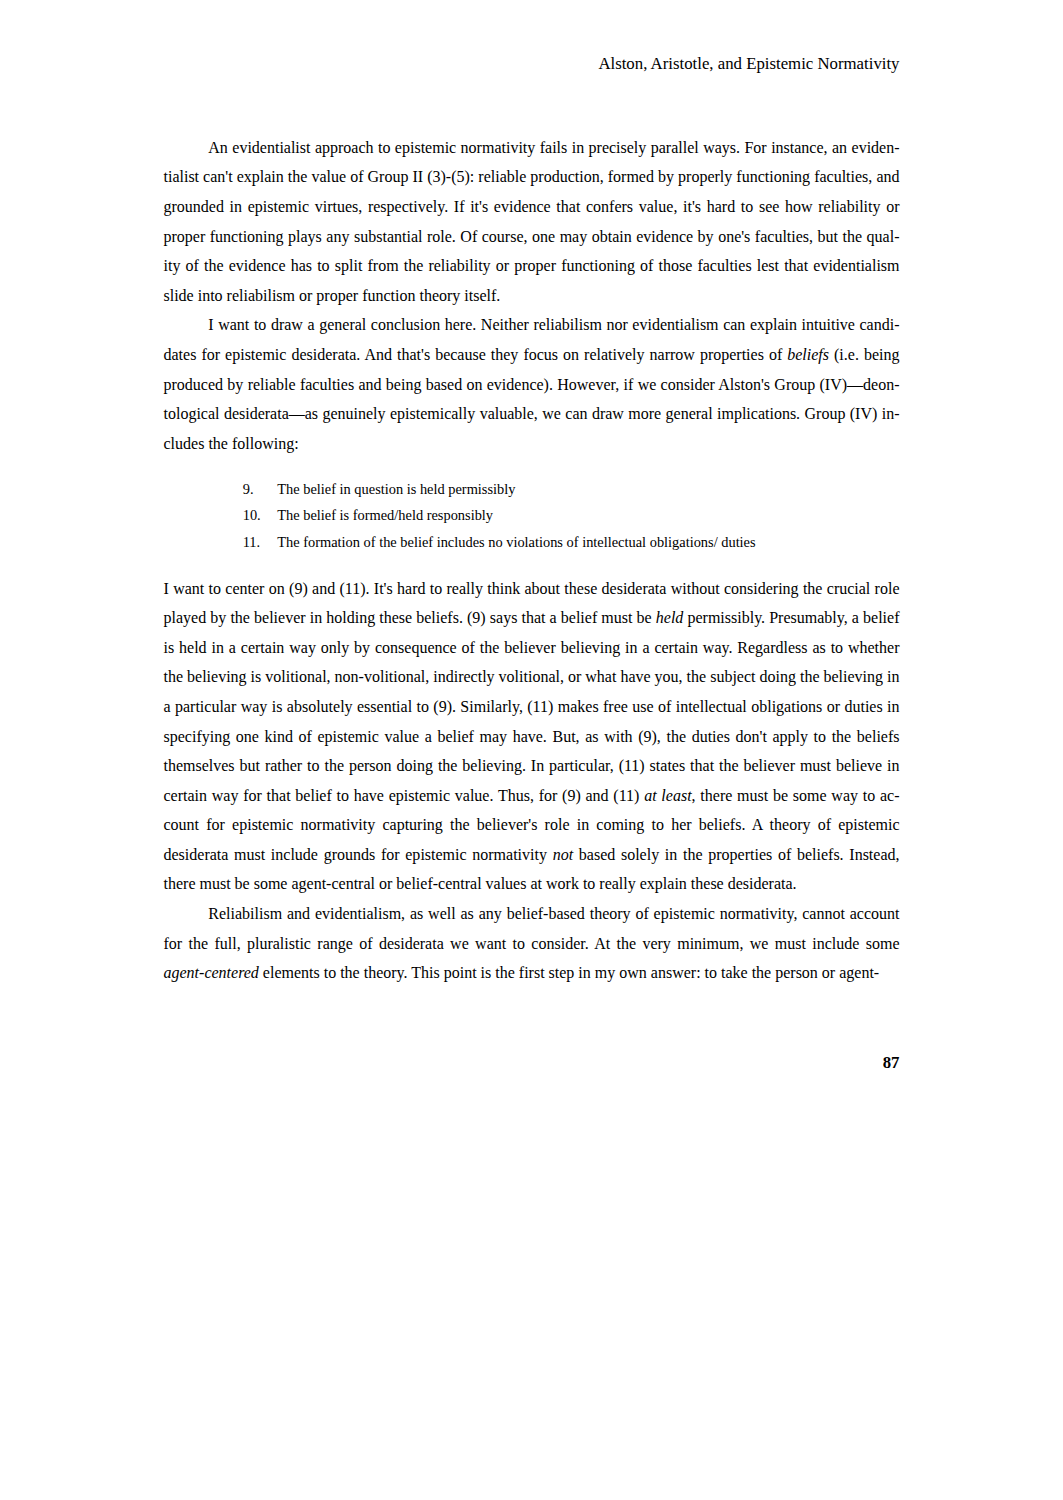Alston, Aristotle, and Epistemic Normativity
An evidentialist approach to epistemic normativity fails in precisely parallel ways. For instance, an evidentialist can't explain the value of Group II (3)-(5): reliable production, formed by properly functioning faculties, and grounded in epistemic virtues, respectively. If it's evidence that confers value, it's hard to see how reliability or proper functioning plays any substantial role. Of course, one may obtain evidence by one's faculties, but the quality of the evidence has to split from the reliability or proper functioning of those faculties lest that evidentialism slide into reliabilism or proper function theory itself.
I want to draw a general conclusion here. Neither reliabilism nor evidentialism can explain intuitive candidates for epistemic desiderata. And that's because they focus on relatively narrow properties of beliefs (i.e. being produced by reliable faculties and being based on evidence). However, if we consider Alston's Group (IV)—deontological desiderata—as genuinely epistemically valuable, we can draw more general implications. Group (IV) includes the following:
The belief in question is held permissibly
The belief is formed/held responsibly
The formation of the belief includes no violations of intellectual obligations/ duties
I want to center on (9) and (11). It's hard to really think about these desiderata without considering the crucial role played by the believer in holding these beliefs. (9) says that a belief must be held permissibly. Presumably, a belief is held in a certain way only by consequence of the believer believing in a certain way. Regardless as to whether the believing is volitional, non-volitional, indirectly volitional, or what have you, the subject doing the believing in a particular way is absolutely essential to (9). Similarly, (11) makes free use of intellectual obligations or duties in specifying one kind of epistemic value a belief may have. But, as with (9), the duties don't apply to the beliefs themselves but rather to the person doing the believing. In particular, (11) states that the believer must believe in certain way for that belief to have epistemic value. Thus, for (9) and (11) at least, there must be some way to account for epistemic normativity capturing the believer's role in coming to her beliefs. A theory of epistemic desiderata must include grounds for epistemic normativity not based solely in the properties of beliefs. Instead, there must be some agent-central or belief-central values at work to really explain these desiderata.
Reliabilism and evidentialism, as well as any belief-based theory of epistemic normativity, cannot account for the full, pluralistic range of desiderata we want to consider. At the very minimum, we must include some agent-centered elements to the theory. This point is the first step in my own answer: to take the person or agent-
87